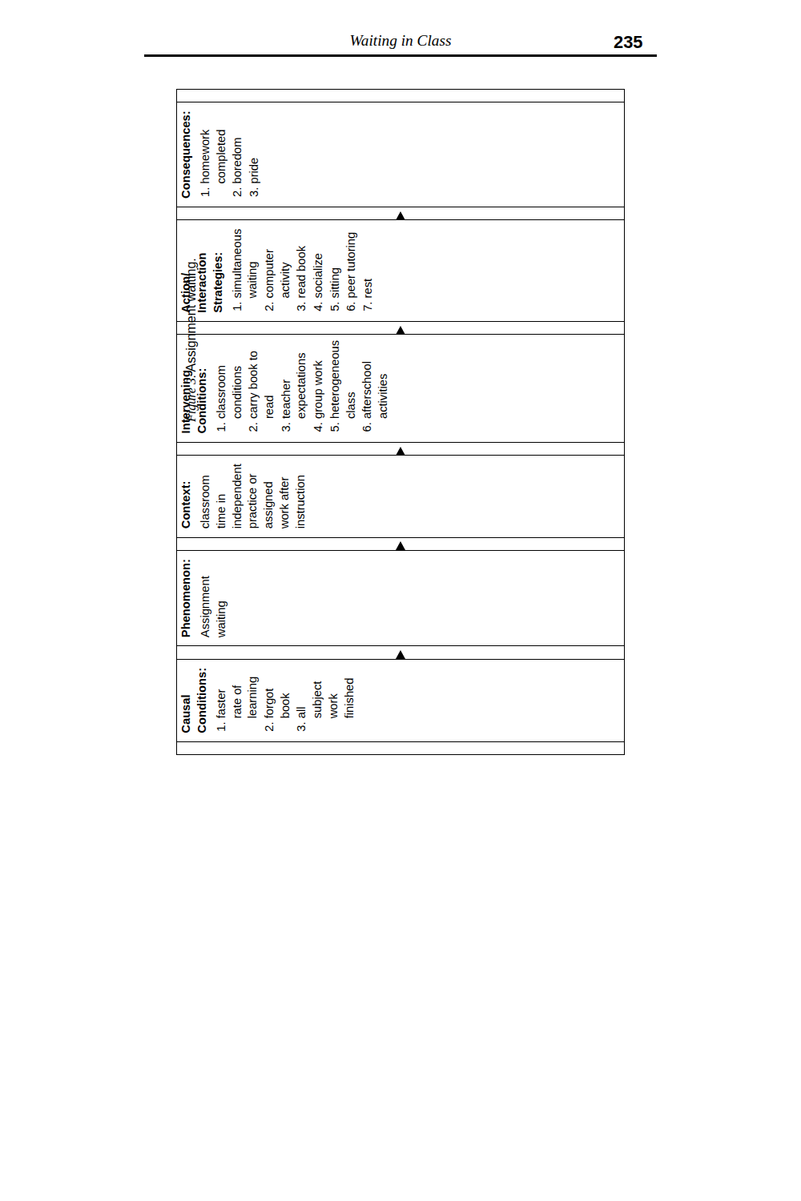Waiting in Class 235
Figure 3. Assignment waiting.
Causal Conditions:
faster rate of learning
forgot book
all subject work finished
Phenomenon:
Assignment waiting
Context:
classroom time in independent practice or assigned work after instruction
Intervening Conditions:
classroom conditions
carry book to read
teacher expectations
group work
heterogeneous class
afterschool activities
Action/ Interaction Strategies:
simultaneous waiting
computer activity
read book
socialize
sitting
peer tutoring
rest
Consequences:
homework completed
boredom
pride